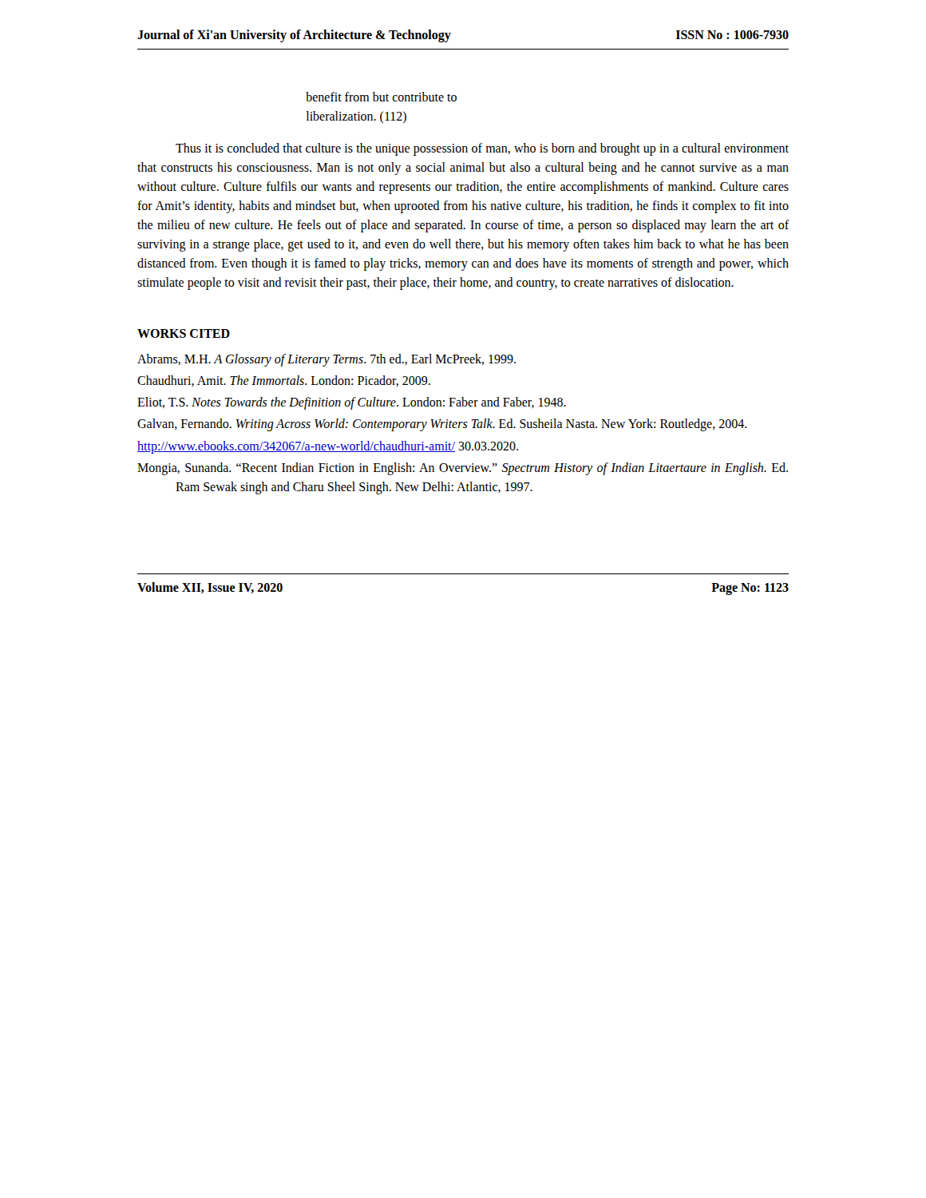Journal of Xi'an University of Architecture & Technology ISSN No : 1006-7930
benefit from but contribute to
liberalization. (112)
Thus it is concluded that culture is the unique possession of man, who is born and brought up in a cultural environment that constructs his consciousness. Man is not only a social animal but also a cultural being and he cannot survive as a man without culture. Culture fulfils our wants and represents our tradition, the entire accomplishments of mankind. Culture cares for Amit’s identity, habits and mindset but, when uprooted from his native culture, his tradition, he finds it complex to fit into the milieu of new culture. He feels out of place and separated. In course of time, a person so displaced may learn the art of surviving in a strange place, get used to it, and even do well there, but his memory often takes him back to what he has been distanced from. Even though it is famed to play tricks, memory can and does have its moments of strength and power, which stimulate people to visit and revisit their past, their place, their home, and country, to create narratives of dislocation.
WORKS CITED
Abrams, M.H. A Glossary of Literary Terms. 7th ed., Earl McPreek, 1999.
Chaudhuri, Amit. The Immortals. London: Picador, 2009.
Eliot, T.S. Notes Towards the Definition of Culture. London: Faber and Faber, 1948.
Galvan, Fernando. Writing Across World: Contemporary Writers Talk. Ed. Susheila Nasta. New York: Routledge, 2004.
http://www.ebooks.com/342067/a-new-world/chaudhuri-amit/ 30.03.2020.
Mongia, Sunanda. “Recent Indian Fiction in English: An Overview.” Spectrum History of Indian Litaertaure in English. Ed. Ram Sewak singh and Charu Sheel Singh. New Delhi: Atlantic, 1997.
Volume XII, Issue IV, 2020 Page No: 1123